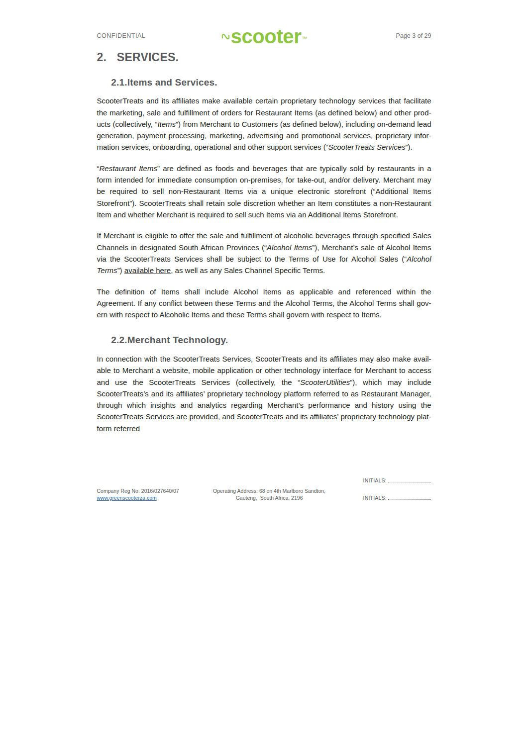Confidential
∿scooter™
Page 3 of 29
2. SERVICES.
2.1.Items and Services.
ScooterTreats and its affiliates make available certain proprietary technology services that facilitate the marketing, sale and fulfillment of orders for Restaurant Items (as defined below) and other products (collectively, “Items”) from Merchant to Customers (as defined below), including on-demand lead generation, payment processing, marketing, advertising and promotional services, proprietary information services, onboarding, operational and other support services (“ScooterTreats Services”).
“Restaurant Items” are defined as foods and beverages that are typically sold by restaurants in a form intended for immediate consumption on-premises, for take-out, and/or delivery. Merchant may be required to sell non-Restaurant Items via a unique electronic storefront (“Additional Items Storefront”). ScooterTreats shall retain sole discretion whether an Item constitutes a non-Restaurant Item and whether Merchant is required to sell such Items via an Additional Items Storefront.
If Merchant is eligible to offer the sale and fulfillment of alcoholic beverages through specified Sales Channels in designated South African Provinces (“Alcohol Items”), Merchant’s sale of Alcohol Items via the ScooterTreats Services shall be subject to the Terms of Use for Alcohol Sales (“Alcohol Terms”) available here, as well as any Sales Channel Specific Terms.
The definition of Items shall include Alcohol Items as applicable and referenced within the Agreement. If any conflict between these Terms and the Alcohol Terms, the Alcohol Terms shall govern with respect to Alcoholic Items and these Terms shall govern with respect to Items.
2.2.Merchant Technology.
In connection with the ScooterTreats Services, ScooterTreats and its affiliates may also make available to Merchant a website, mobile application or other technology interface for Merchant to access and use the ScooterTreats Services (collectively, the “ScooterUtilities”), which may include ScooterTreats’s and its affiliates’ proprietary technology platform referred to as Restaurant Manager, through which insights and analytics regarding Merchant’s performance and history using the ScooterTreats Services are provided, and ScooterTreats and its affiliates’ proprietary technology platform referred
Company Reg No. 2016/027640/07
www.greenscooterza.com
Operating Address: 68 on 4th Marlboro Sandton,
Gauteng, South Africa, 2196
INITIALS:
INITIALS: